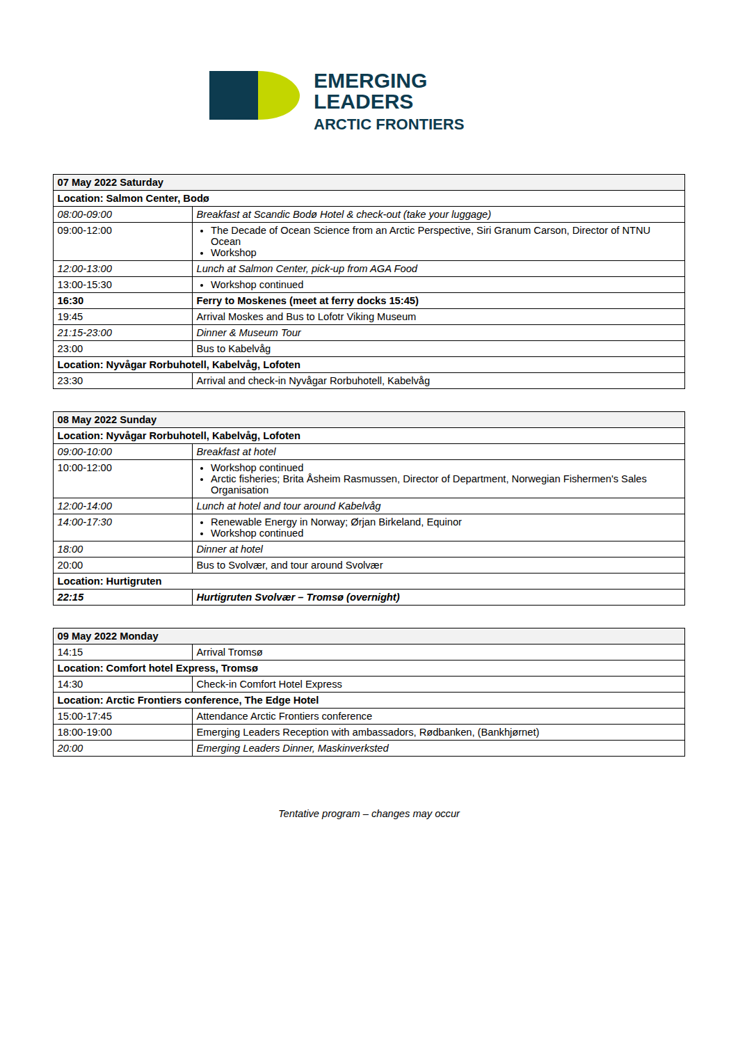EMERGING LEADERS ARCTIC FRONTIERS
| 07 May 2022 Saturday |
| Location: Salmon Center, Bodø |
| 08:00-09:00 | Breakfast at Scandic Bodø Hotel & check-out (take your luggage) |
| 09:00-12:00 | The Decade of Ocean Science from an Arctic Perspective, Siri Granum Carson, Director of NTNU Ocean Workshop |
| 12:00-13:00 | Lunch at Salmon Center, pick-up from AGA Food |
| 13:00-15:30 | Workshop continued |
| 16:30 | Ferry to Moskenes (meet at ferry docks 15:45) |
| 19:45 | Arrival Moskes and Bus to Lofotr Viking Museum |
| 21:15-23:00 | Dinner & Museum Tour |
| 23:00 | Bus to Kabelvåg |
| Location: Nyvågar Rorbuhotell, Kabelvåg, Lofoten |
| 23:30 | Arrival and check-in Nyvågar Rorbuhotell, Kabelvåg |
| 08 May 2022 Sunday |
| Location: Nyvågar Rorbuhotell, Kabelvåg, Lofoten |
| 09:00-10:00 | Breakfast at hotel |
| 10:00-12:00 | Workshop continued Arctic fisheries; Brita Åsheim Rasmussen, Director of Department, Norwegian Fishermen's Sales Organisation |
| 12:00-14:00 | Lunch at hotel and tour around Kabelvåg |
| 14:00-17:30 | Renewable Energy in Norway; Ørjan Birkeland, Equinor Workshop continued |
| 18:00 | Dinner at hotel |
| 20:00 | Bus to Svolvær, and tour around Svolvær |
| Location: Hurtigruten |
| 22:15 | Hurtigruten Svolvær – Tromsø (overnight) |
| 09 May 2022 Monday |
| 14:15 | Arrival Tromsø |
| Location: Comfort hotel Express, Tromsø |
| 14:30 | Check-in Comfort Hotel Express |
| Location: Arctic Frontiers conference, The Edge Hotel |
| 15:00-17:45 | Attendance Arctic Frontiers conference |
| 18:00-19:00 | Emerging Leaders Reception with ambassadors, Rødbanken, (Bankhjørnet) |
| 20:00 | Emerging Leaders Dinner, Maskinverksted |
Tentative program – changes may occur